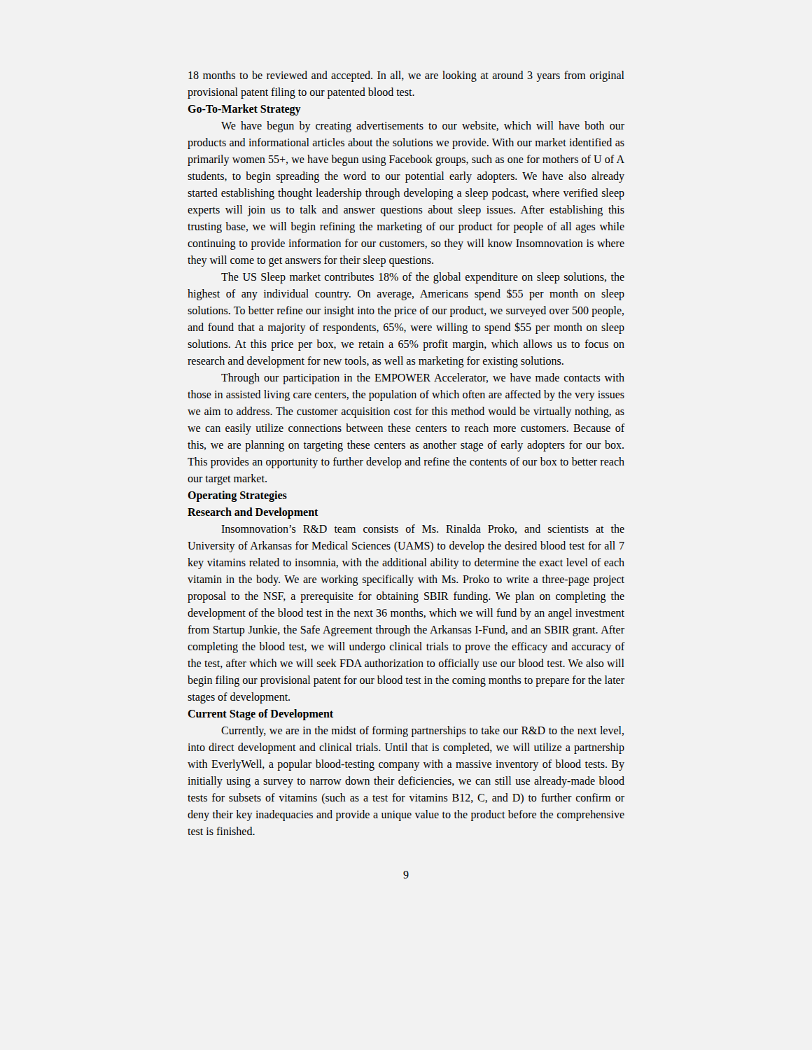18 months to be reviewed and accepted. In all, we are looking at around 3 years from original provisional patent filing to our patented blood test.
Go-To-Market Strategy
We have begun by creating advertisements to our website, which will have both our products and informational articles about the solutions we provide. With our market identified as primarily women 55+, we have begun using Facebook groups, such as one for mothers of U of A students, to begin spreading the word to our potential early adopters. We have also already started establishing thought leadership through developing a sleep podcast, where verified sleep experts will join us to talk and answer questions about sleep issues. After establishing this trusting base, we will begin refining the marketing of our product for people of all ages while continuing to provide information for our customers, so they will know Insomnovation is where they will come to get answers for their sleep questions.
The US Sleep market contributes 18% of the global expenditure on sleep solutions, the highest of any individual country. On average, Americans spend $55 per month on sleep solutions. To better refine our insight into the price of our product, we surveyed over 500 people, and found that a majority of respondents, 65%, were willing to spend $55 per month on sleep solutions. At this price per box, we retain a 65% profit margin, which allows us to focus on research and development for new tools, as well as marketing for existing solutions.
Through our participation in the EMPOWER Accelerator, we have made contacts with those in assisted living care centers, the population of which often are affected by the very issues we aim to address. The customer acquisition cost for this method would be virtually nothing, as we can easily utilize connections between these centers to reach more customers. Because of this, we are planning on targeting these centers as another stage of early adopters for our box. This provides an opportunity to further develop and refine the contents of our box to better reach our target market.
Operating Strategies
Research and Development
Insomnovation’s R&D team consists of Ms. Rinalda Proko, and scientists at the University of Arkansas for Medical Sciences (UAMS) to develop the desired blood test for all 7 key vitamins related to insomnia, with the additional ability to determine the exact level of each vitamin in the body. We are working specifically with Ms. Proko to write a three-page project proposal to the NSF, a prerequisite for obtaining SBIR funding. We plan on completing the development of the blood test in the next 36 months, which we will fund by an angel investment from Startup Junkie, the Safe Agreement through the Arkansas I-Fund, and an SBIR grant. After completing the blood test, we will undergo clinical trials to prove the efficacy and accuracy of the test, after which we will seek FDA authorization to officially use our blood test. We also will begin filing our provisional patent for our blood test in the coming months to prepare for the later stages of development.
Current Stage of Development
Currently, we are in the midst of forming partnerships to take our R&D to the next level, into direct development and clinical trials. Until that is completed, we will utilize a partnership with EverlyWell, a popular blood-testing company with a massive inventory of blood tests. By initially using a survey to narrow down their deficiencies, we can still use already-made blood tests for subsets of vitamins (such as a test for vitamins B12, C, and D) to further confirm or deny their key inadequacies and provide a unique value to the product before the comprehensive test is finished.
9